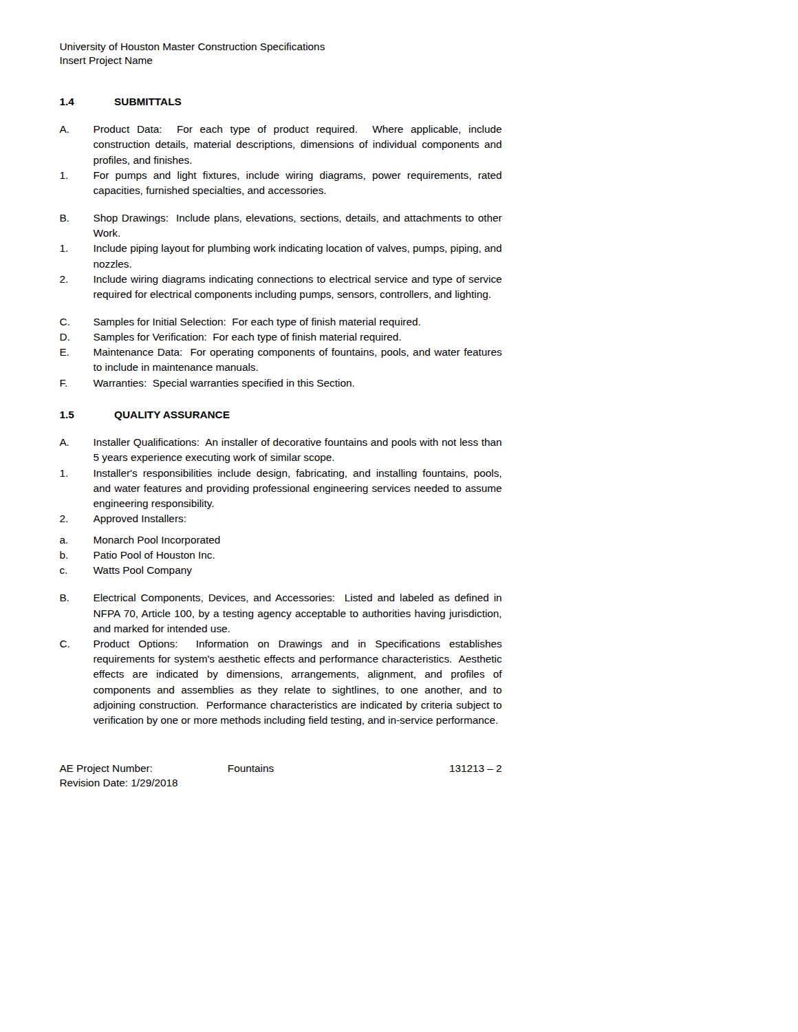University of Houston Master Construction Specifications
Insert Project Name
| 1.4 | SUBMITTALS |
| A. | Product Data: For each type of product required. Where applicable, include construction details, material descriptions, dimensions of individual components and profiles, and finishes. |
| 1. | For pumps and light fixtures, include wiring diagrams, power requirements, rated capacities, furnished specialties, and accessories. |
| B. | Shop Drawings: Include plans, elevations, sections, details, and attachments to other Work. |
| 1. | Include piping layout for plumbing work indicating location of valves, pumps, piping, and nozzles. |
| 2. | Include wiring diagrams indicating connections to electrical service and type of service required for electrical components including pumps, sensors, controllers, and lighting. |
| C. | Samples for Initial Selection: For each type of finish material required. |
| D. | Samples for Verification: For each type of finish material required. |
| E. | Maintenance Data: For operating components of fountains, pools, and water features to include in maintenance manuals. |
| F. | Warranties: Special warranties specified in this Section. |
| 1.5 | QUALITY ASSURANCE |
| A. | Installer Qualifications: An installer of decorative fountains and pools with not less than 5 years experience executing work of similar scope. |
| 1. | Installer's responsibilities include design, fabricating, and installing fountains, pools, and water features and providing professional engineering services needed to assume engineering responsibility. |
| 2. | Approved Installers: |
| a. | Monarch Pool Incorporated |
| b. | Patio Pool of Houston Inc. |
| c. | Watts Pool Company |
| B. | Electrical Components, Devices, and Accessories: Listed and labeled as defined in NFPA 70, Article 100, by a testing agency acceptable to authorities having jurisdiction, and marked for intended use. |
| C. | Product Options: Information on Drawings and in Specifications establishes requirements for system's aesthetic effects and performance characteristics. Aesthetic effects are indicated by dimensions, arrangements, alignment, and profiles of components and assemblies as they relate to sightlines, to one another, and to adjoining construction. Performance characteristics are indicated by criteria subject to verification by one or more methods including field testing, and in-service performance. |
| AE Project Number: | Fountains | 131213 – 2 |
| Revision Date: 1/29/2018 | | |